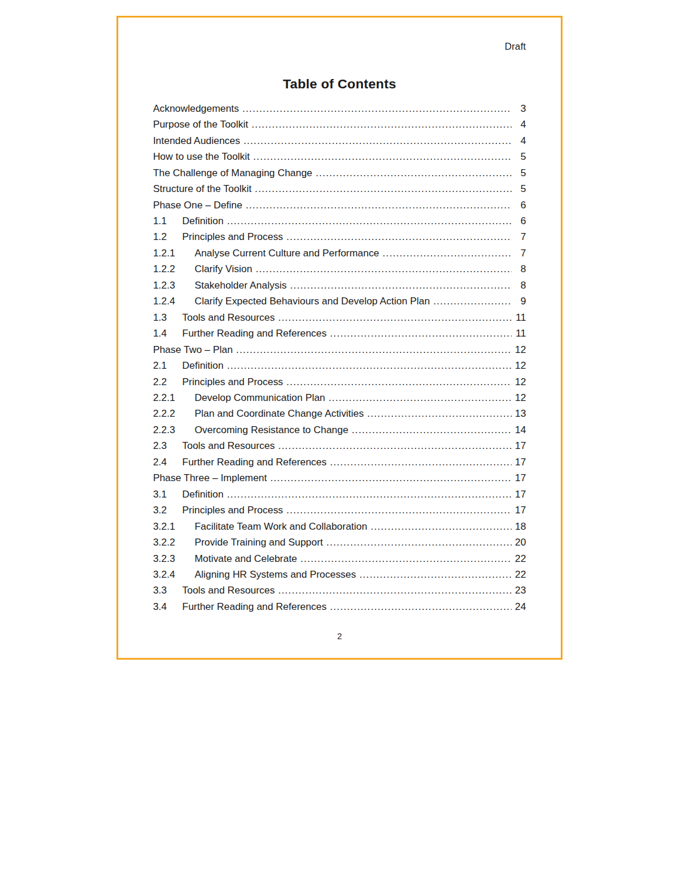Draft
Table of Contents
Acknowledgements........................................................................................................................... 3
Purpose of the Toolkit..................................................................................................................... 4
Intended Audiences....................................................................................................................... 4
How to use the Toolkit.................................................................................................................... 5
The Challenge of Managing Change................................................................................................. 5
Structure of the Toolkit................................................................................................................... 5
Phase One – Define....................................................................................................................... 6
1.1 Definition................................................................................................................................. 6
1.2 Principles and Process................................................................................................................. 7
1.2.1 Analyse Current Culture and Performance............................................................................. 7
1.2.2 Clarify Vision............................................................................................................................. 8
1.2.3 Stakeholder Analysis............................................................................................................. 8
1.2.4 Clarify Expected Behaviours and Develop Action Plan............................................................. 9
1.3 Tools and Resources..................................................................................................................... 11
1.4 Further Reading and References................................................................................................. 11
Phase Two – Plan......................................................................................................................... 12
2.1 Definition................................................................................................................................. 12
2.2 Principles and Process................................................................................................................. 12
2.2.1 Develop Communication Plan................................................................................................. 12
2.2.2 Plan and Coordinate Change Activities................................................................................. 13
2.2.3 Overcoming Resistance to Change..................................................................................... 14
2.3 Tools and Resources..................................................................................................................... 17
2.4 Further Reading and References................................................................................................. 17
Phase Three – Implement......................................................................................................... 17
3.1 Definition................................................................................................................................. 17
3.2 Principles and Process................................................................................................................. 17
3.2.1 Facilitate Team Work and Collaboration................................................................................. 18
3.2.2 Provide Training and Support..................................................................................................... 20
3.2.3 Motivate and Celebrate............................................................................................................. 22
3.2.4 Aligning HR Systems and Processes..................................................................................... 22
3.3 Tools and Resources..................................................................................................................... 23
3.4 Further Reading and References................................................................................................. 24
2